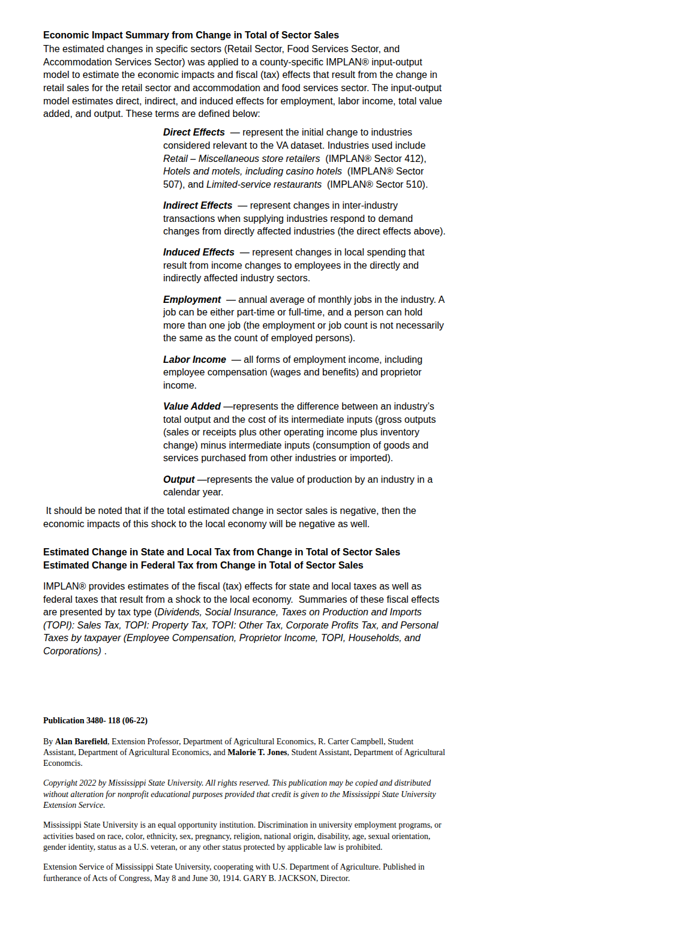Economic Impact Summary from Change in Total of Sector Sales
The estimated changes in specific sectors (Retail Sector, Food Services Sector, and Accommodation Services Sector) was applied to a county-specific IMPLAN® input-output model to estimate the economic impacts and fiscal (tax) effects that result from the change in retail sales for the retail sector and accommodation and food services sector. The input-output model estimates direct, indirect, and induced effects for employment, labor income, total value added, and output. These terms are defined below:
Direct Effects — represent the initial change to industries considered relevant to the VA dataset. Industries used include Retail – Miscellaneous store retailers (IMPLAN® Sector 412), Hotels and motels, including casino hotels (IMPLAN® Sector 507), and Limited-service restaurants (IMPLAN® Sector 510).
Indirect Effects — represent changes in inter-industry transactions when supplying industries respond to demand changes from directly affected industries (the direct effects above).
Induced Effects — represent changes in local spending that result from income changes to employees in the directly and indirectly affected industry sectors.
Employment — annual average of monthly jobs in the industry. A job can be either part-time or full-time, and a person can hold more than one job (the employment or job count is not necessarily the same as the count of employed persons).
Labor Income — all forms of employment income, including employee compensation (wages and benefits) and proprietor income.
Value Added —represents the difference between an industry’s total output and the cost of its intermediate inputs (gross outputs (sales or receipts plus other operating income plus inventory change) minus intermediate inputs (consumption of goods and services purchased from other industries or imported).
Output —represents the value of production by an industry in a calendar year.
It should be noted that if the total estimated change in sector sales is negative, then the economic impacts of this shock to the local economy will be negative as well.
Estimated Change in State and Local Tax from Change in Total of Sector Sales
Estimated Change in Federal Tax from Change in Total of Sector Sales
IMPLAN® provides estimates of the fiscal (tax) effects for state and local taxes as well as federal taxes that result from a shock to the local economy. Summaries of these fiscal effects are presented by tax type (Dividends, Social Insurance, Taxes on Production and Imports (TOPI): Sales Tax, TOPI: Property Tax, TOPI: Other Tax, Corporate Profits Tax, and Personal Taxes by taxpayer (Employee Compensation, Proprietor Income, TOPI, Households, and Corporations) .
Publication 3480- 118 (06-22)
By Alan Barefield, Extension Professor, Department of Agricultural Economics, R. Carter Campbell, Student Assistant, Department of Agricultural Economics, and Malorie T. Jones, Student Assistant, Department of Agricultural Economcis.
Copyright 2022 by Mississippi State University. All rights reserved. This publication may be copied and distributed without alteration for nonprofit educational purposes provided that credit is given to the Mississippi State University Extension Service.
Mississippi State University is an equal opportunity institution. Discrimination in university employment programs, or activities based on race, color, ethnicity, sex, pregnancy, religion, national origin, disability, age, sexual orientation, gender identity, status as a U.S. veteran, or any other status protected by applicable law is prohibited.
Extension Service of Mississippi State University, cooperating with U.S. Department of Agriculture. Published in furtherance of Acts of Congress, May 8 and June 30, 1914. GARY B. JACKSON, Director.